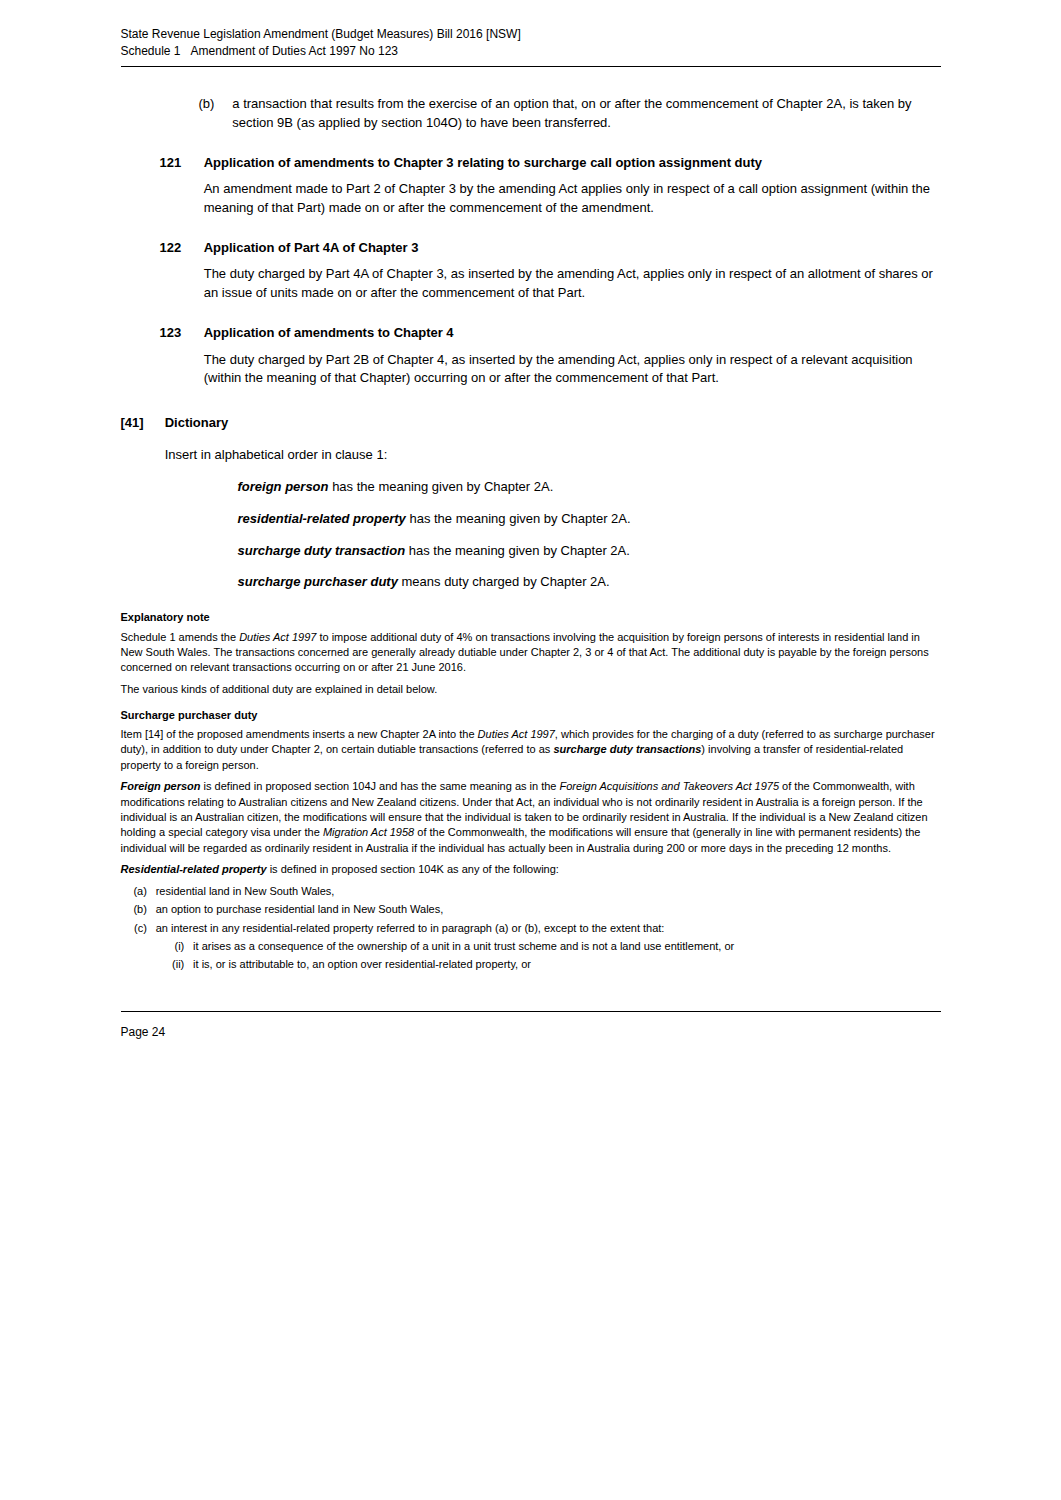State Revenue Legislation Amendment (Budget Measures) Bill 2016 [NSW]
Schedule 1 Amendment of Duties Act 1997 No 123
(b)
a transaction that results from the exercise of an option that, on or after the commencement of Chapter 2A, is taken by section 9B (as applied by section 104O) to have been transferred.
121
Application of amendments to Chapter 3 relating to surcharge call option assignment duty
An amendment made to Part 2 of Chapter 3 by the amending Act applies only in respect of a call option assignment (within the meaning of that Part) made on or after the commencement of the amendment.
122
Application of Part 4A of Chapter 3
The duty charged by Part 4A of Chapter 3, as inserted by the amending Act, applies only in respect of an allotment of shares or an issue of units made on or after the commencement of that Part.
123
Application of amendments to Chapter 4
The duty charged by Part 2B of Chapter 4, as inserted by the amending Act, applies only in respect of a relevant acquisition (within the meaning of that Chapter) occurring on or after the commencement of that Part.
[41]
Dictionary
Insert in alphabetical order in clause 1:
foreign person has the meaning given by Chapter 2A.
residential-related property has the meaning given by Chapter 2A.
surcharge duty transaction has the meaning given by Chapter 2A.
surcharge purchaser duty means duty charged by Chapter 2A.
Explanatory note
Schedule 1 amends the Duties Act 1997 to impose additional duty of 4% on transactions involving the acquisition by foreign persons of interests in residential land in New South Wales. The transactions concerned are generally already dutiable under Chapter 2, 3 or 4 of that Act. The additional duty is payable by the foreign persons concerned on relevant transactions occurring on or after 21 June 2016.
The various kinds of additional duty are explained in detail below.
Surcharge purchaser duty
Item [14] of the proposed amendments inserts a new Chapter 2A into the Duties Act 1997, which provides for the charging of a duty (referred to as surcharge purchaser duty), in addition to duty under Chapter 2, on certain dutiable transactions (referred to as surcharge duty transactions) involving a transfer of residential-related property to a foreign person.
Foreign person is defined in proposed section 104J and has the same meaning as in the Foreign Acquisitions and Takeovers Act 1975 of the Commonwealth, with modifications relating to Australian citizens and New Zealand citizens. Under that Act, an individual who is not ordinarily resident in Australia is a foreign person. If the individual is an Australian citizen, the modifications will ensure that the individual is taken to be ordinarily resident in Australia. If the individual is a New Zealand citizen holding a special category visa under the Migration Act 1958 of the Commonwealth, the modifications will ensure that (generally in line with permanent residents) the individual will be regarded as ordinarily resident in Australia if the individual has actually been in Australia during 200 or more days in the preceding 12 months.
Residential-related property is defined in proposed section 104K as any of the following:
(a) residential land in New South Wales,
(b) an option to purchase residential land in New South Wales,
(c) an interest in any residential-related property referred to in paragraph (a) or (b), except to the extent that:
(i) it arises as a consequence of the ownership of a unit in a unit trust scheme and is not a land use entitlement, or
(ii) it is, or is attributable to, an option over residential-related property, or
Page 24